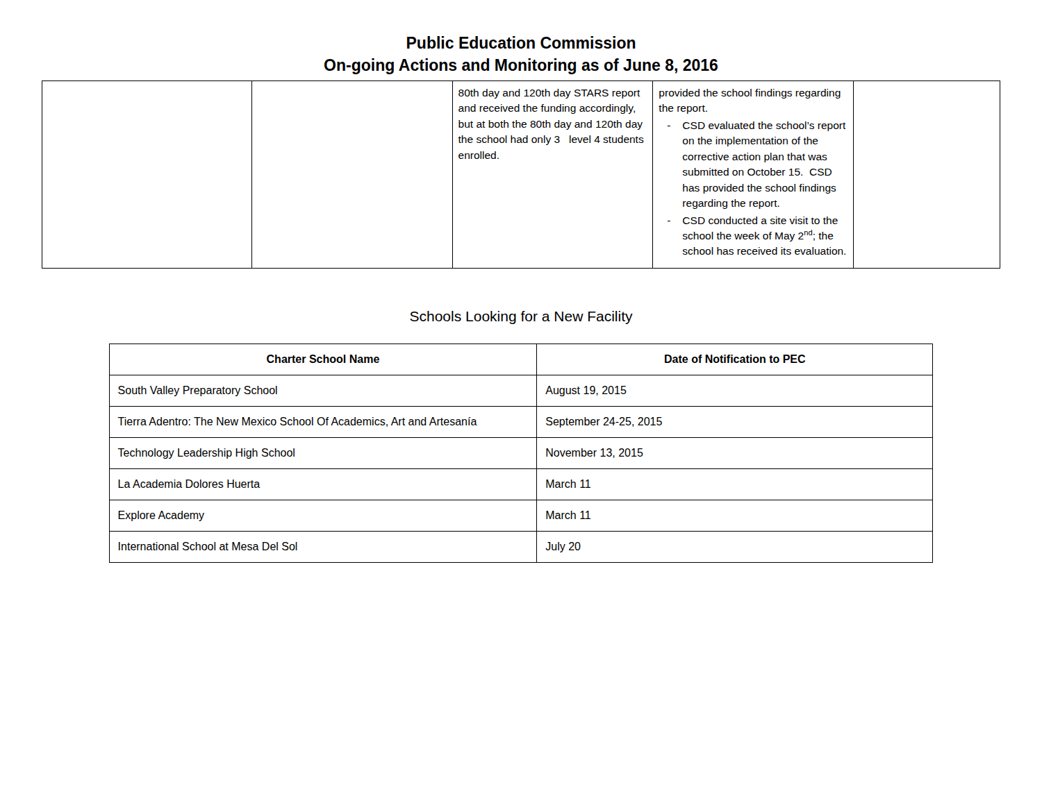Public Education Commission
On-going Actions and Monitoring as of June 8, 2016
| | | 80th day and 120th day STARS report and received the funding accordingly, but at both the 80th day and 120th day the school had only 3 level 4 students enrolled. | provided the school findings regarding the report. CSD evaluated the school’s report on the implementation of the corrective action plan that was submitted on October 15. CSD has provided the school findings regarding the report. CSD conducted a site visit to the school the week of May 2 nd ; the school has received its evaluation. | |
Schools Looking for a New Facility
| Charter School Name | Date of Notification to PEC |
| --- | --- |
| South Valley Preparatory School | August 19, 2015 |
| Tierra Adentro: The New Mexico School Of Academics, Art and Artesanía | September 24-25, 2015 |
| Technology Leadership High School | November 13, 2015 |
| La Academia Dolores Huerta | March 11 |
| Explore Academy | March 11 |
| International School at Mesa Del Sol | July 20 |